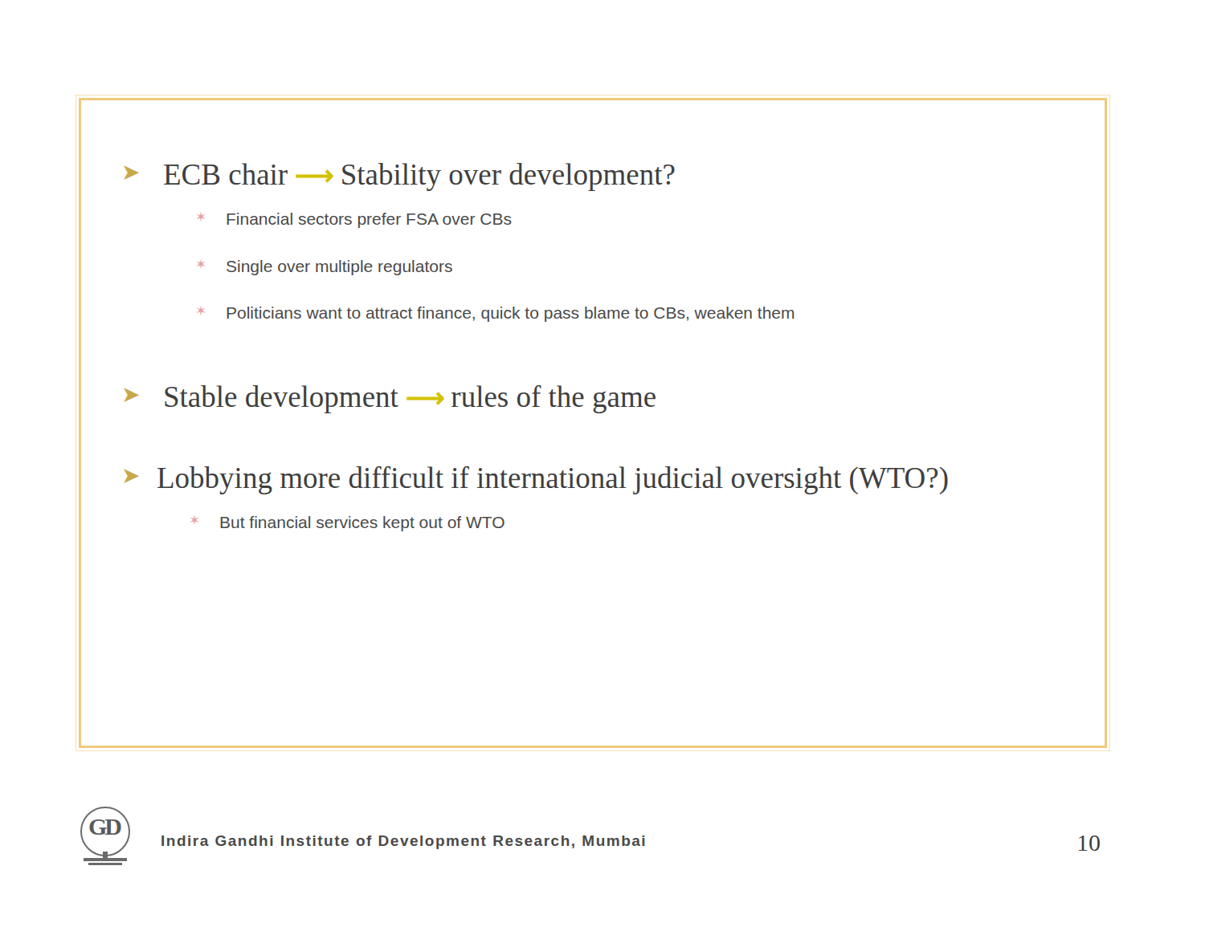ECB chair ⟶ Stability over development?
Financial sectors prefer FSA over CBs
Single over multiple regulators
Politicians want to attract finance, quick to pass blame to CBs, weaken them
Stable development ⟶ rules of the game
Lobbying more difficult if international judicial oversight (WTO?)
But financial services kept out of WTO
GD
Indira Gandhi Institute of Development Research, Mumbai
10